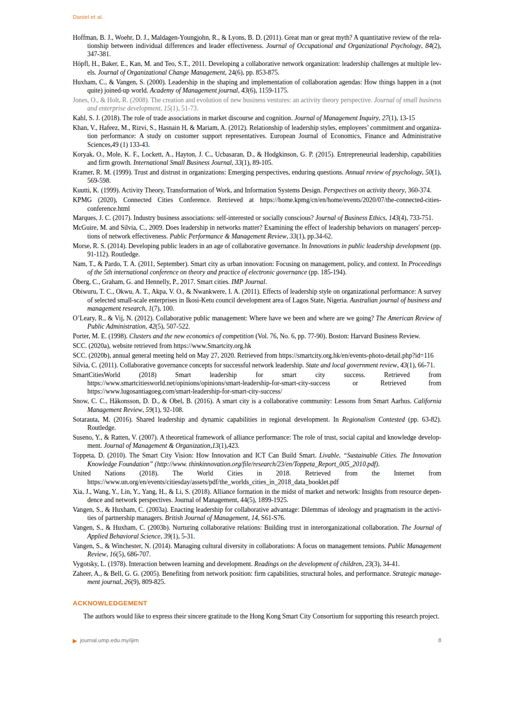Daniel et al.
Hoffman, B. J., Woehr, D. J., Maldagen‐Youngjohn, R., & Lyons, B. D. (2011). Great man or great myth? A quantitative review of the relationship between individual differences and leader effectiveness. Journal of Occupational and Organizational Psychology, 84(2), 347-381.
Höpfl, H., Baker, E., Kan, M. and Teo, S.T., 2011. Developing a collaborative network organization: leadership challenges at multiple levels. Journal of Organizational Change Management, 24(6), pp. 853-875.
Huxham, C., & Vangen, S. (2000). Leadership in the shaping and implementation of collaboration agendas: How things happen in a (not quite) joined-up world. Academy of Management journal, 43(6), 1159-1175.
Jones, O., & Holt, R. (2008). The creation and evolution of new business ventures: an activity theory perspective. Journal of small business and enterprise development, 15(1), 51-73.
Kahl, S. J. (2018). The role of trade associations in market discourse and cognition. Journal of Management Inquiry, 27(1), 13-15
Khan, V., Hafeez, M., Rizvi, S., Hasnain H, & Mariam, A. (2012). Relationship of leadership styles, employees’ commitment and organization performance: A study on customer support representatives. European Journal of Economics, Finance and Administrative Sciences,49 (1) 133-43.
Koryak, O., Mole, K. F., Lockett, A., Hayton, J. C., Ucbasaran, D., & Hodgkinson, G. P. (2015). Entrepreneurial leadership, capabilities and firm growth. International Small Business Journal, 33(1), 89-105.
Kramer, R. M. (1999). Trust and distrust in organizations: Emerging perspectives, enduring questions. Annual review of psychology, 50(1), 569-598.
Kuutti, K. (1999). Activity Theory, Transformation of Work, and Information Systems Design. Perspectives on activity theory, 360-374.
KPMG (2020), Connected Cities Conference. Retrieved at https://home.kpmg/cn/en/home/events/2020/07/the-connected-cities-conference.html
Marques, J. C. (2017). Industry business associations: self-interested or socially conscious? Journal of Business Ethics, 143(4), 733-751.
McGuire, M. and Silvia, C., 2009. Does leadership in networks matter? Examining the effect of leadership behaviors on managers' perceptions of network effectiveness. Public Performance & Management Review, 33(1), pp.34-62.
Morse, R. S. (2014). Developing public leaders in an age of collaborative governance. In Innovations in public leadership development (pp. 91-112). Routledge.
Nam, T., & Pardo, T. A. (2011, September). Smart city as urban innovation: Focusing on management, policy, and context. In Proceedings of the 5th international conference on theory and practice of electronic governance (pp. 185-194).
Öberg, C., Graham, G. and Hennelly, P., 2017. Smart cities. IMP Journal.
Obiwuru, T. C., Okwu, A. T., Akpa, V. O., & Nwankwere, I. A. (2011). Effects of leadership style on organizational performance: A survey of selected small-scale enterprises in Ikosi-Ketu council development area of Lagos State, Nigeria. Australian journal of business and management research, 1(7), 100.
O’Leary, R., & Vij, N. (2012). Collaborative public management: Where have we been and where are we going? The American Review of Public Administration, 42(5), 507-522.
Porter, M. E. (1998). Clusters and the new economics of competition (Vol. 76, No. 6, pp. 77-90). Boston: Harvard Business Review.
SCC. (2020a), website retrieved from https://www.Smartcity.org.hk
SCC. (2020b), annual general meeting held on May 27, 2020. Retrieved from https://smartcity.org.hk/en/events-photo-detail.php?id=116
Silvia, C. (2011). Collaborative governance concepts for successful network leadership. State and local government review, 43(1), 66-71.
SmartCitiesWorld (2018) Smart leadership for smart city success. Retrieved from https://www.smartcitiesworld.net/opinions/opinions/smart-leadership-for-smart-city-success or Retrieved from https://www.lugosantiagoeg.com/smart-leadership-for-smart-city-success/
Snow, C. C., Håkonsson, D. D., & Obel, B. (2016). A smart city is a collaborative community: Lessons from Smart Aarhus. California Management Review, 59(1), 92-108.
Sotarauta, M. (2016). Shared leadership and dynamic capabilities in regional development. In Regionalism Contested (pp. 63-82). Routledge.
Suseno, Y., & Ratten, V. (2007). A theoretical framework of alliance performance: The role of trust, social capital and knowledge development. Journal of Management & Organization,13(1),423.
Toppeta, D. (2010). The Smart City Vision: How Innovation and ICT Can Build Smart. Livable, “Sustainable Cities. The Innovation Knowledge Foundation” (http://www. thinkinnovation.org/file/research/23/en/Toppeta_Report_005_2010.pdf).
United Nations (2018). The World Cities in 2018. Retrieved from the Internet from https://www.un.org/en/events/citiesday/assets/pdf/the_worlds_cities_in_2018_data_booklet.pdf
Xia, J., Wang, Y., Lin, Y., Yang, H., & Li, S. (2018). Alliance formation in the midst of market and network: Insights from resource dependence and network perspectives. Journal of Management, 44(5), 1899-1925.
Vangen, S., & Huxham, C. (2003a). Enacting leadership for collaborative advantage: Dilemmas of ideology and pragmatism in the activities of partnership managers. British Journal of Management, 14, S61-S76.
Vangen, S., & Huxham, C. (2003b). Nurturing collaborative relations: Building trust in interorganizational collaboration. The Journal of Applied Behavioral Science, 39(1), 5-31.
Vangen, S., & Winchester, N. (2014). Managing cultural diversity in collaborations: A focus on management tensions. Public Management Review, 16(5), 686-707.
Vygotsky, L. (1978). Interaction between learning and development. Readings on the development of children, 23(3), 34-41.
Zaheer, A., & Bell, G. G. (2005). Benefiting from network position: firm capabilities, structural holes, and performance. Strategic management journal, 26(9), 809-825.
ACKNOWLEDGEMENT
The authors would like to express their sincere gratitude to the Hong Kong Smart City Consortium for supporting this research project.
▶journal.ump.edu.my/ijim
8